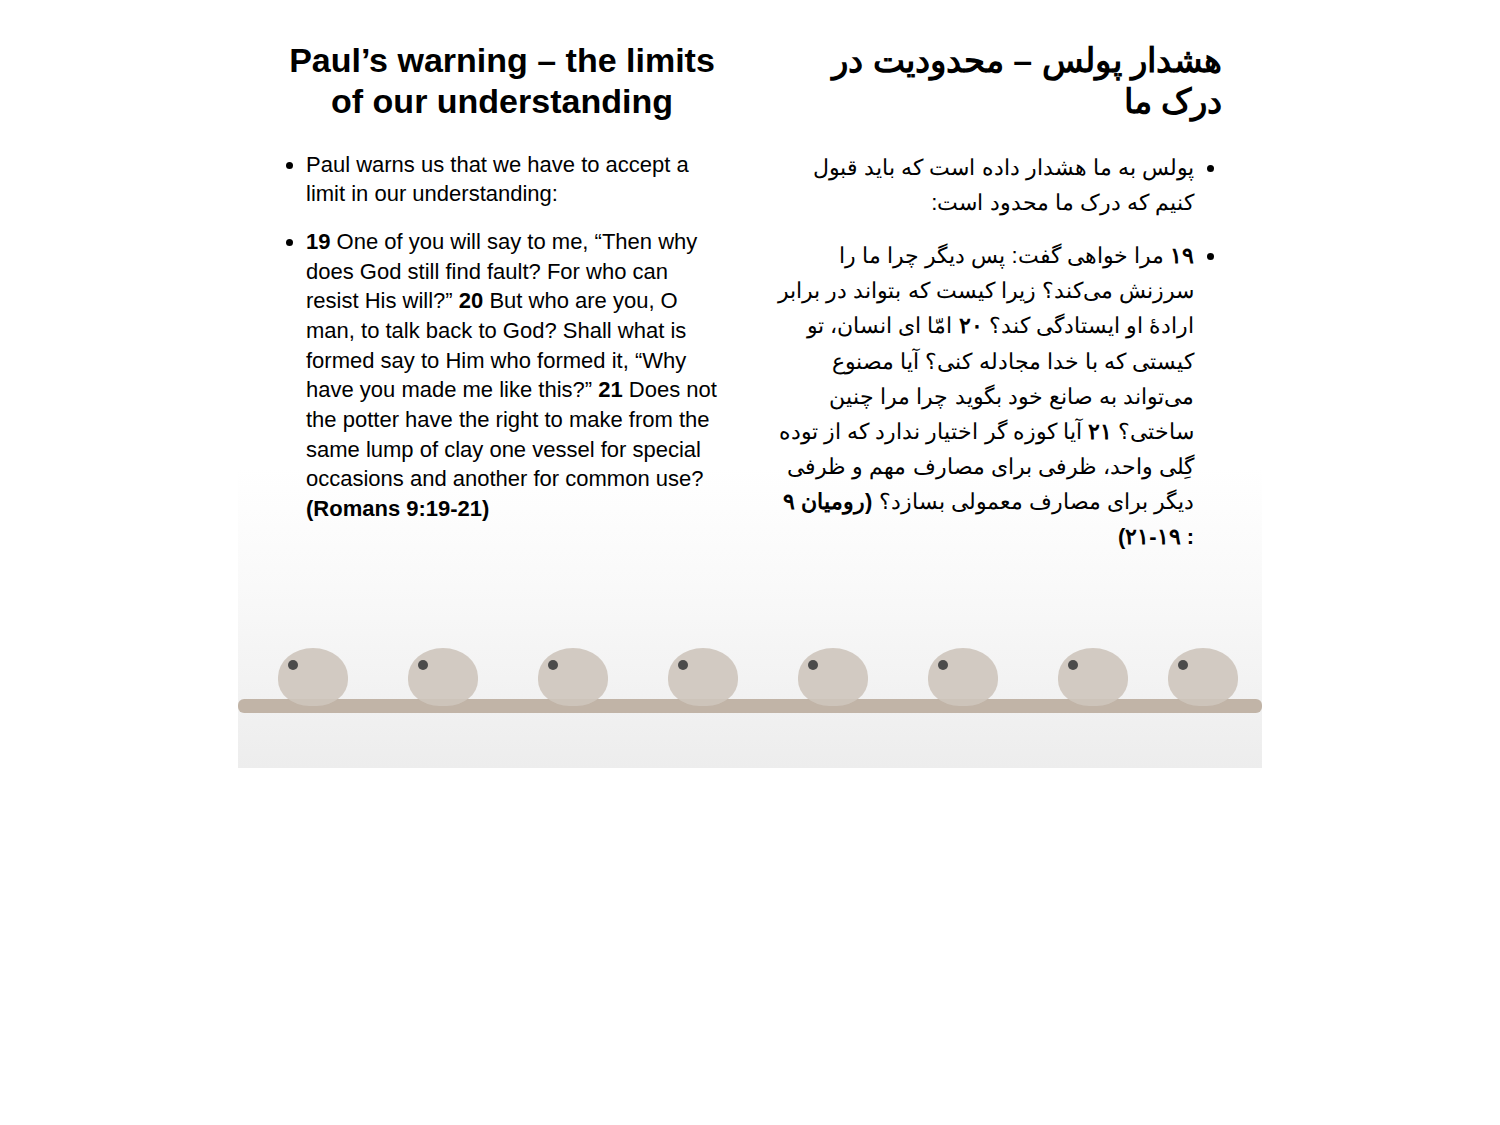Paul’s warning – the limits of our understanding
Paul warns us that we have to accept a limit in our understanding:
19 One of you will say to me, “Then why does God still find fault? For who can resist His will?” 20 But who are you, O man, to talk back to God? Shall what is formed say to Him who formed it, “Why have you made me like this?” 21 Does not the potter have the right to make from the same lump of clay one vessel for special occasions and another for common use? (Romans 9:19-21)
هشدار پولس – محدودیت در درک ما
پولس به ما هشدار داده است که باید قبول کنیم که درک ما محدود است:
۱۹ مرا خواهی گفت: پس دیگر چرا ما را سرزنش می‌کند؟ زیرا کیست که بتواند در برابر ارادۀ او ایستادگی کند؟ ۲۰ امّا ای انسان، تو کیستی که با خدا مجادله کنی؟ آیا مصنوع می‌تواند به صانع خود بگوید چرا مرا چنین ساختی؟ ۲۱ آیا کوزه گر اختیار ندارد که از توده گِلی واحد، ظرفی برای مصارف مهم و ظرفی دیگر برای مصارف معمولی بسازد؟ (رومیان ۹ : ۱۹-۲۱)